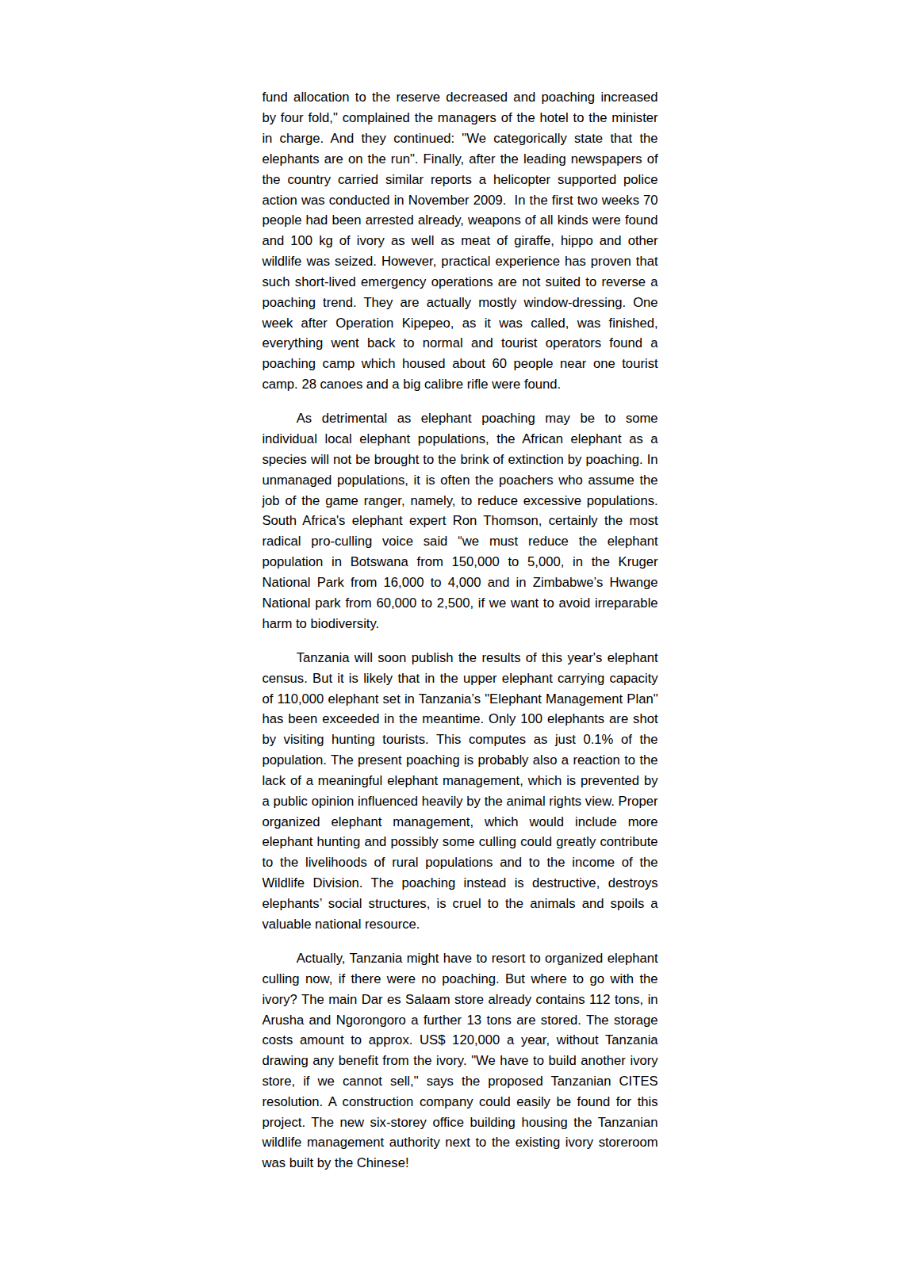fund allocation to the reserve decreased and poaching increased by four fold," complained the managers of the hotel to the minister in charge. And they continued: "We categorically state that the elephants are on the run". Finally, after the leading newspapers of the country carried similar reports a helicopter supported police action was conducted in November 2009. In the first two weeks 70 people had been arrested already, weapons of all kinds were found and 100 kg of ivory as well as meat of giraffe, hippo and other wildlife was seized. However, practical experience has proven that such short-lived emergency operations are not suited to reverse a poaching trend. They are actually mostly window-dressing. One week after Operation Kipepeo, as it was called, was finished, everything went back to normal and tourist operators found a poaching camp which housed about 60 people near one tourist camp. 28 canoes and a big calibre rifle were found.
As detrimental as elephant poaching may be to some individual local elephant populations, the African elephant as a species will not be brought to the brink of extinction by poaching. In unmanaged populations, it is often the poachers who assume the job of the game ranger, namely, to reduce excessive populations. South Africa's elephant expert Ron Thomson, certainly the most radical pro-culling voice said “we must reduce the elephant population in Botswana from 150,000 to 5,000, in the Kruger National Park from 16,000 to 4,000 and in Zimbabwe’s Hwange National park from 60,000 to 2,500, if we want to avoid irreparable harm to biodiversity.
Tanzania will soon publish the results of this year's elephant census. But it is likely that in the upper elephant carrying capacity of 110,000 elephant set in Tanzania’s "Elephant Management Plan" has been exceeded in the meantime. Only 100 elephants are shot by visiting hunting tourists. This computes as just 0.1% of the population. The present poaching is probably also a reaction to the lack of a meaningful elephant management, which is prevented by a public opinion influenced heavily by the animal rights view. Proper organized elephant management, which would include more elephant hunting and possibly some culling could greatly contribute to the livelihoods of rural populations and to the income of the Wildlife Division. The poaching instead is destructive, destroys elephants’ social structures, is cruel to the animals and spoils a valuable national resource.
Actually, Tanzania might have to resort to organized elephant culling now, if there were no poaching. But where to go with the ivory? The main Dar es Salaam store already contains 112 tons, in Arusha and Ngorongoro a further 13 tons are stored. The storage costs amount to approx. US$ 120,000 a year, without Tanzania drawing any benefit from the ivory. "We have to build another ivory store, if we cannot sell," says the proposed Tanzanian CITES resolution. A construction company could easily be found for this project. The new six-storey office building housing the Tanzanian wildlife management authority next to the existing ivory storeroom was built by the Chinese!